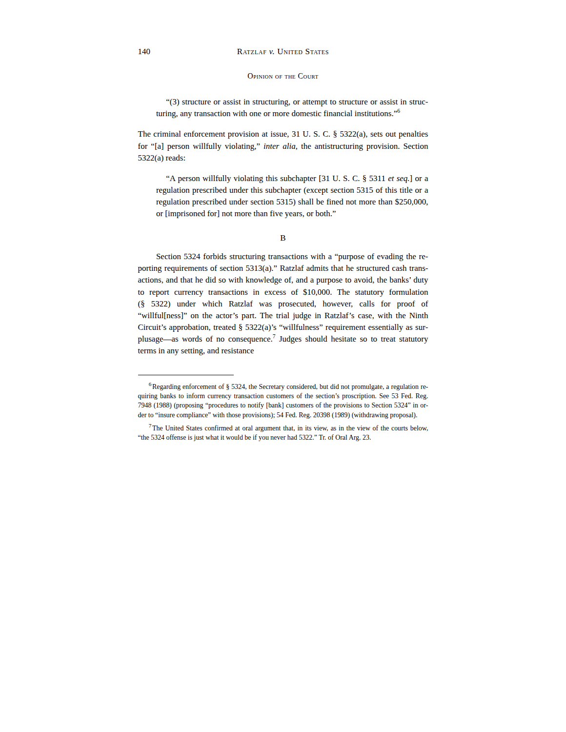140 Ratzlaf v. United States
Opinion of the Court
“(3) structure or assist in structuring, or attempt to structure or assist in structuring, any transaction with one or more domestic financial institutions.”6
The criminal enforcement provision at issue, 31 U. S. C. § 5322(a), sets out penalties for “[a] person willfully violating,” inter alia, the antistructuring provision. Section 5322(a) reads:
“A person willfully violating this subchapter [31 U. S. C. § 5311 et seq.] or a regulation prescribed under this subchapter (except section 5315 of this title or a regulation prescribed under section 5315) shall be fined not more than $250,000, or [imprisoned for] not more than five years, or both.”
B
Section 5324 forbids structuring transactions with a “purpose of evading the reporting requirements of section 5313(a).” Ratzlaf admits that he structured cash transactions, and that he did so with knowledge of, and a purpose to avoid, the banks’ duty to report currency transactions in excess of $10,000. The statutory formulation (§ 5322) under which Ratzlaf was prosecuted, however, calls for proof of “willful[ness]” on the actor’s part. The trial judge in Ratzlaf’s case, with the Ninth Circuit’s approbation, treated § 5322(a)’s “willfulness” requirement essentially as surplusage—as words of no consequence.7 Judges should hesitate so to treat statutory terms in any setting, and resistance
6 Regarding enforcement of § 5324, the Secretary considered, but did not promulgate, a regulation requiring banks to inform currency transaction customers of the section’s proscription. See 53 Fed. Reg. 7948 (1988) (proposing “procedures to notify [bank] customers of the provisions to Section 5324” in order to “insure compliance” with those provisions); 54 Fed. Reg. 20398 (1989) (withdrawing proposal).
7 The United States confirmed at oral argument that, in its view, as in the view of the courts below, “the 5324 offense is just what it would be if you never had 5322.” Tr. of Oral Arg. 23.